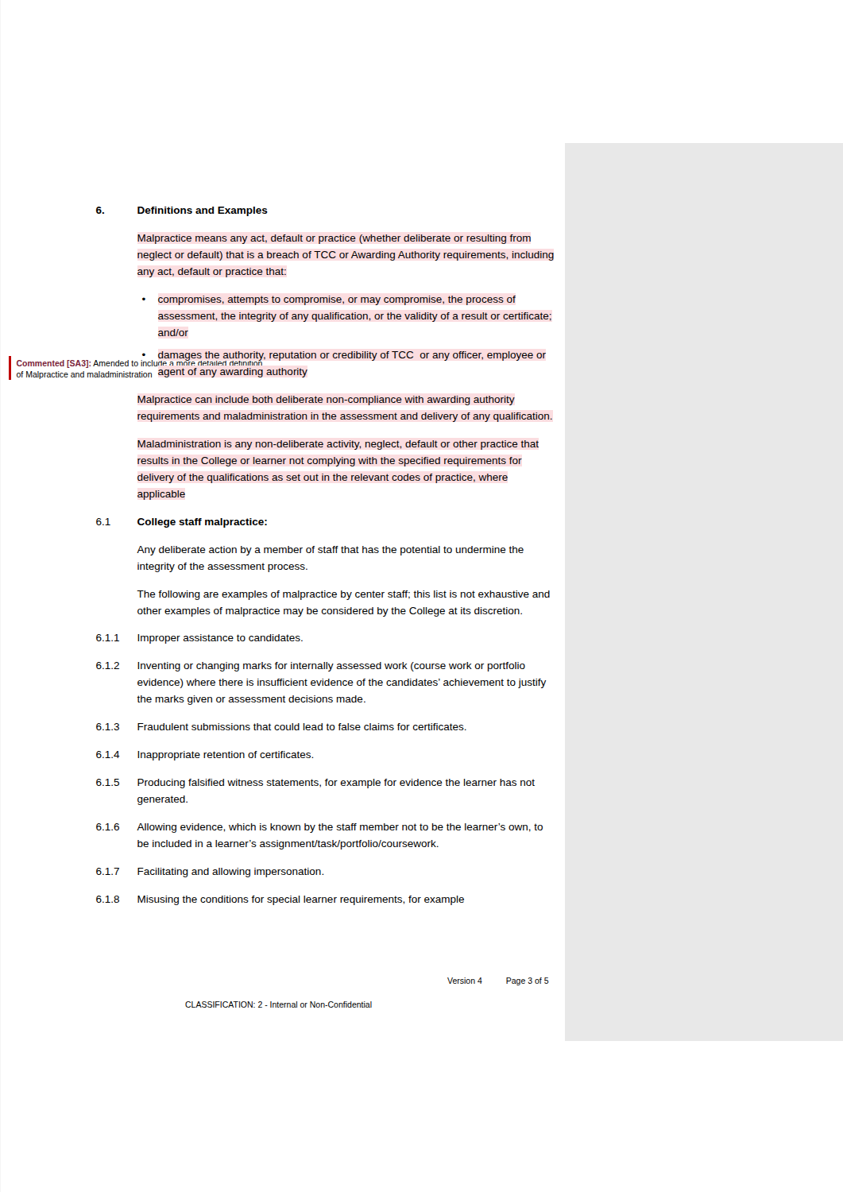Commented [SA3]: Amended to include a more detailed definition of Malpractice and maladministration
6. Definitions and Examples
Malpractice means any act, default or practice (whether deliberate or resulting from neglect or default) that is a breach of TCC or Awarding Authority requirements, including any act, default or practice that:
compromises, attempts to compromise, or may compromise, the process of assessment, the integrity of any qualification, or the validity of a result or certificate; and/or
damages the authority, reputation or credibility of TCC or any officer, employee or agent of any awarding authority
Malpractice can include both deliberate non-compliance with awarding authority requirements and maladministration in the assessment and delivery of any qualification.
Maladministration is any non-deliberate activity, neglect, default or other practice that results in the College or learner not complying with the specified requirements for delivery of the qualifications as set out in the relevant codes of practice, where applicable
6.1 College staff malpractice:
Any deliberate action by a member of staff that has the potential to undermine the integrity of the assessment process.
The following are examples of malpractice by center staff; this list is not exhaustive and other examples of malpractice may be considered by the College at its discretion.
6.1.1 Improper assistance to candidates.
6.1.2 Inventing or changing marks for internally assessed work (course work or portfolio evidence) where there is insufficient evidence of the candidates’ achievement to justify the marks given or assessment decisions made.
6.1.3 Fraudulent submissions that could lead to false claims for certificates.
6.1.4 Inappropriate retention of certificates.
6.1.5 Producing falsified witness statements, for example for evidence the learner has not generated.
6.1.6 Allowing evidence, which is known by the staff member not to be the learner’s own, to be included in a learner’s assignment/task/portfolio/coursework.
6.1.7 Facilitating and allowing impersonation.
6.1.8 Misusing the conditions for special learner requirements, for example
Version 4 Page 3 of 5
CLASSIFICATION: 2 - Internal or Non-Confidential